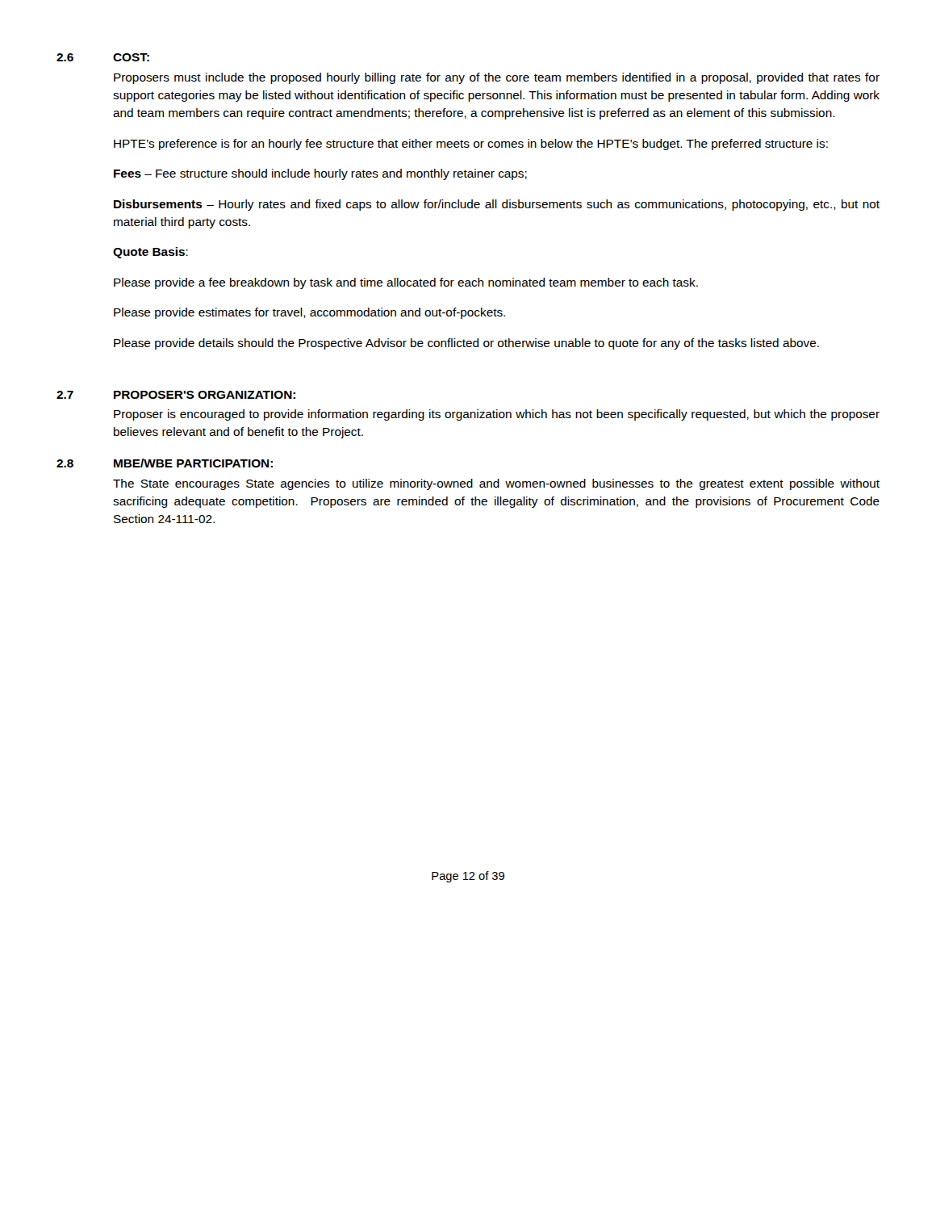2.6
COST:
Proposers must include the proposed hourly billing rate for any of the core team members identified in a proposal, provided that rates for support categories may be listed without identification of specific personnel. This information must be presented in tabular form. Adding work and team members can require contract amendments; therefore, a comprehensive list is preferred as an element of this submission.
HPTE’s preference is for an hourly fee structure that either meets or comes in below the HPTE’s budget. The preferred structure is:
Fees – Fee structure should include hourly rates and monthly retainer caps;
Disbursements – Hourly rates and fixed caps to allow for/include all disbursements such as communications, photocopying, etc., but not material third party costs.
Quote Basis:
Please provide a fee breakdown by task and time allocated for each nominated team member to each task.
Please provide estimates for travel, accommodation and out-of-pockets.
Please provide details should the Prospective Advisor be conflicted or otherwise unable to quote for any of the tasks listed above.
2.7
PROPOSER'S ORGANIZATION:
Proposer is encouraged to provide information regarding its organization which has not been specifically requested, but which the proposer believes relevant and of benefit to the Project.
2.8
MBE/WBE PARTICIPATION:
The State encourages State agencies to utilize minority-owned and women-owned businesses to the greatest extent possible without sacrificing adequate competition. Proposers are reminded of the illegality of discrimination, and the provisions of Procurement Code Section 24-111-02.
Page 12 of 39